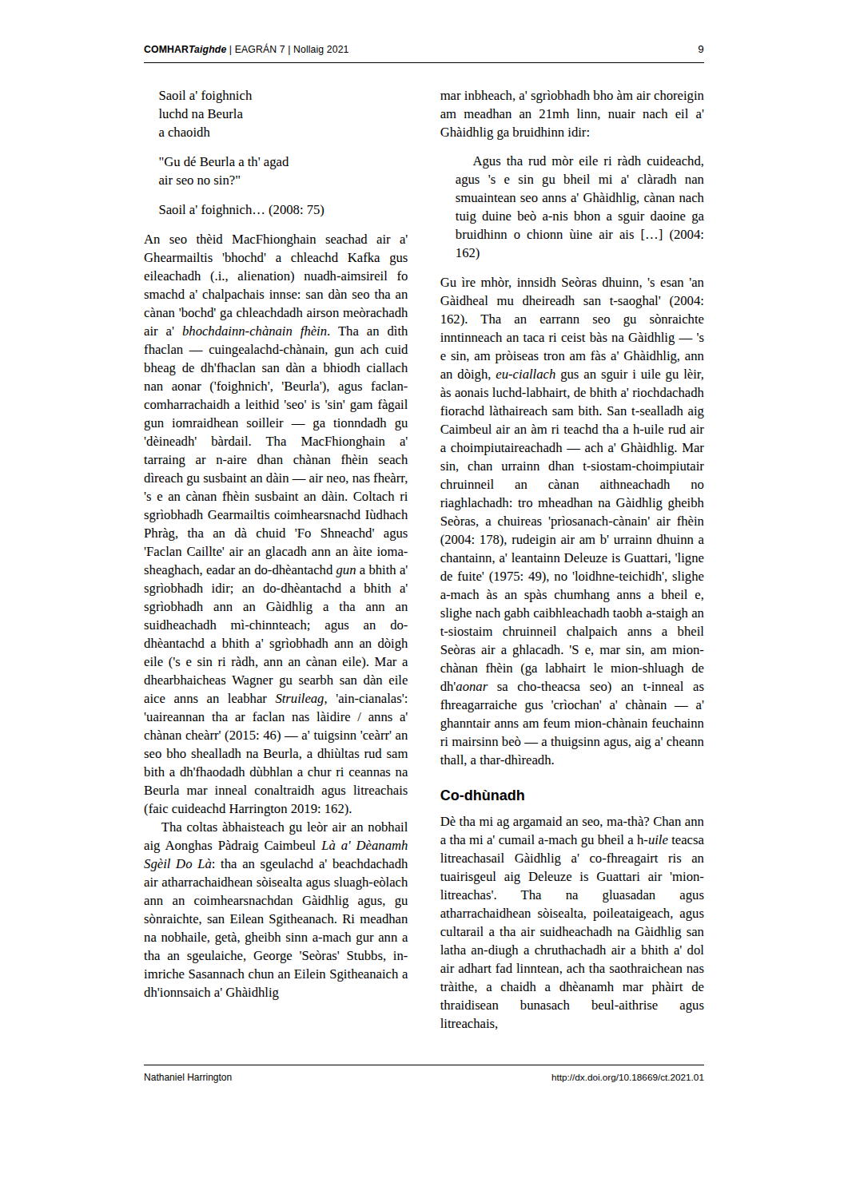COMHARTaighde | EAGRÁN 7 | Nollaig 2021
9
Saoil a' foighnich
luchd na Beurla
a chaoidh
"Gu dé Beurla a th' agad
air seo no sin?"
Saoil a' foighnich… (2008: 75)
An seo thèid MacFhionghain seachad air a' Ghearmailtis 'bhochd' a chleachd Kafka gus eileachadh (.i., alienation) nuadh-aimsireil fo smachd a' chalpachais innse: san dàn seo tha an cànan 'bochd' ga chleachdadh airson meòrachadh air a' bhochdainn-chànain fhèin. Tha an dìth fhaclan — cuingealachd-chànain, gun ach cuid bheag de dh'fhaclan san dàn a bhiodh ciallach nan aonar ('foighnich', 'Beurla'), agus faclan-comharrachaidh a leithid 'seo' is 'sin' gam fàgail gun iomraidhean soilleir — ga tionndadh gu 'dèineadh' bàrdail. Tha MacFhionghain a' tarraing ar n-aire dhan chànan fhèin seach dìreach gu susbaint an dàin — air neo, nas fheàrr, 's e an cànan fhèin susbaint an dàin. Coltach ri sgrìobhadh Gearmailtis coimhearsnachd Iùdhach Phràg, tha an dà chuid 'Fo Shneachd' agus 'Faclan Caillte' air an glacadh ann an àite ioma-sheaghach, eadar an do-dhèantachd gun a bhith a' sgrìobhadh idir; an do-dhèantachd a bhith a' sgrìobhadh ann an Gàidhlig a tha ann an suidheachadh mì-chinnteach; agus an do-dhèantachd a bhith a' sgrìobhadh ann an dòigh eile ('s e sin ri ràdh, ann an cànan eile). Mar a dhearbhaicheas Wagner gu searbh san dàn eile aice anns an leabhar Struileag, 'ain-cianalas': 'uaireannan tha ar faclan nas làidire / anns a' chànan cheàrr' (2015: 46) — a' tuigsinn 'ceàrr' an seo bho shealladh na Beurla, a dhiùltas rud sam bith a dh'fhaodadh dùbhlan a chur ri ceannas na Beurla mar inneal conaltraidh agus litreachais (faic cuideachd Harrington 2019: 162).
Tha coltas àbhaisteach gu leòr air an nobhail aig Aonghas Pàdraig Caimbeul Là a' Dèanamh Sgèil Do Là: tha an sgeulachd a' beachdachadh air atharrachaidhean sòisealta agus sluagh-eòlach ann an coimhearsnachdan Gàidhlig agus, gu sònraichte, san Eilean Sgitheanach. Ri meadhan na nobhaile, getà, gheibh sinn a-mach gur ann a tha an sgeulaiche, George 'Seòras' Stubbs, in-imriche Sasannach chun an Eilein Sgitheanaich a dh'ionnsaich a' Ghàidhlig
mar inbheach, a' sgrìobhadh bho àm air choreigin am meadhan an 21mh linn, nuair nach eil a' Ghàidhlig ga bruidhinn idir:
Agus tha rud mòr eile ri ràdh cuideachd, agus 's e sin gu bheil mi a' clàradh nan smuaintean seo anns a' Ghàidhlig, cànan nach tuig duine beò a-nis bhon a sguir daoine ga bruidhinn o chionn ùine air ais […] (2004: 162)
Gu ìre mhòr, innsidh Seòras dhuinn, 's esan 'an Gàidheal mu dheireadh san t-saoghal' (2004: 162). Tha an earrann seo gu sònraichte inntinneach an taca ri ceist bàs na Gàidhlig — 's e sin, am pròiseas tron am fàs a' Ghàidhlig, ann an dòigh, eu-ciallach gus an sguir i uile gu lèir, às aonais luchd-labhairt, de bhith a' riochdachadh fiorachd làthaireach sam bith. San t-sealladh aig Caimbeul air an àm ri teachd tha a h-uile rud air a choimpiutaireachadh — ach a' Ghàidhlig. Mar sin, chan urrainn dhan t-siostam-choimpiutair chruinneil an cànan aithneachadh no riaghlachadh: tro mheadhan na Gàidhlig gheibh Seòras, a chuireas 'prìosanach-cànain' air fhèin (2004: 178), rudeigin air am b' urrainn dhuinn a chantainn, a' leantainn Deleuze is Guattari, 'ligne de fuite' (1975: 49), no 'loidhne-teichidh', slighe a-mach às an spàs chumhang anns a bheil e, slighe nach gabh caibhleachadh taobh a-staigh an t-siostaim chruinneil chalpaich anns a bheil Seòras air a ghlacadh. 'S e, mar sin, am mion-chànan fhèin (ga labhairt le mion-shluagh de dh'aonar sa cho-theacsa seo) an t-inneal as fhreagarraiche gus 'crìochan' a' chànain — a' ghanntair anns am feum mion-chànain feuchainn ri mairsinn beò — a thuigsinn agus, aig a' cheann thall, a thar-dhìreadh.
Co-dhùnadh
Dè tha mi ag argamaid an seo, ma-thà? Chan ann a tha mi a' cumail a-mach gu bheil a h-uile teacsa litreachasail Gàidhlig a' co-fhreagairt ris an tuairisgeul aig Deleuze is Guattari air 'mion-litreachas'. Tha na gluasadan agus atharrachaidhean sòisealta, poileataigeach, agus cultarail a tha air suidheachadh na Gàidhlig san latha an-diugh a chruthachadh air a bhith a' dol air adhart fad linntean, ach tha saothraichean nas tràithe, a chaidh a dhèanamh mar phàirt de thraidisean bunasach beul-aithrise agus litreachais,
Nathaniel Harrington
http://dx.doi.org/10.18669/ct.2021.01